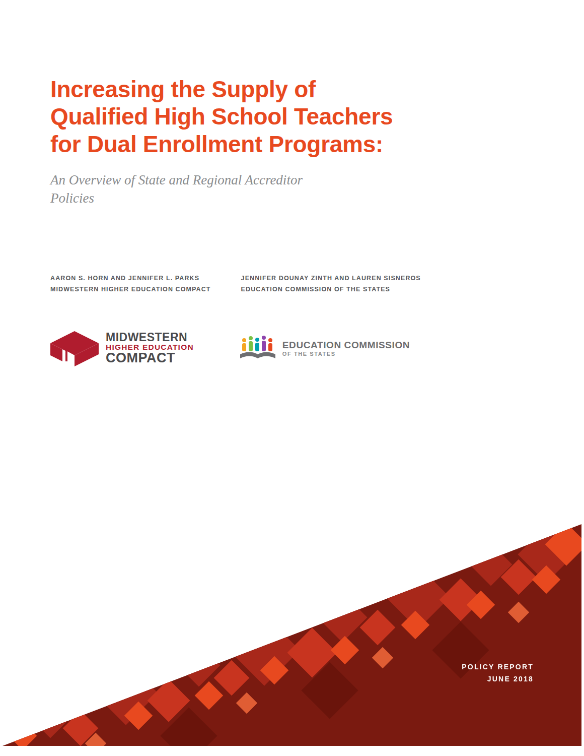Increasing the Supply of Qualified High School Teachers for Dual Enrollment Programs:
An Overview of State and Regional Accreditor Policies
AARON S. HORN AND JENNIFER L. PARKS
MIDWESTERN HIGHER EDUCATION COMPACT
JENNIFER DOUNAY ZINTH AND LAUREN SISNEROS
EDUCATION COMMISSION OF THE STATES
MIDWESTERN
HIGHER EDUCATION
COMPACT
EDUCATION COMMISSION
OF THE STATES
POLICY REPORT
JUNE 2018